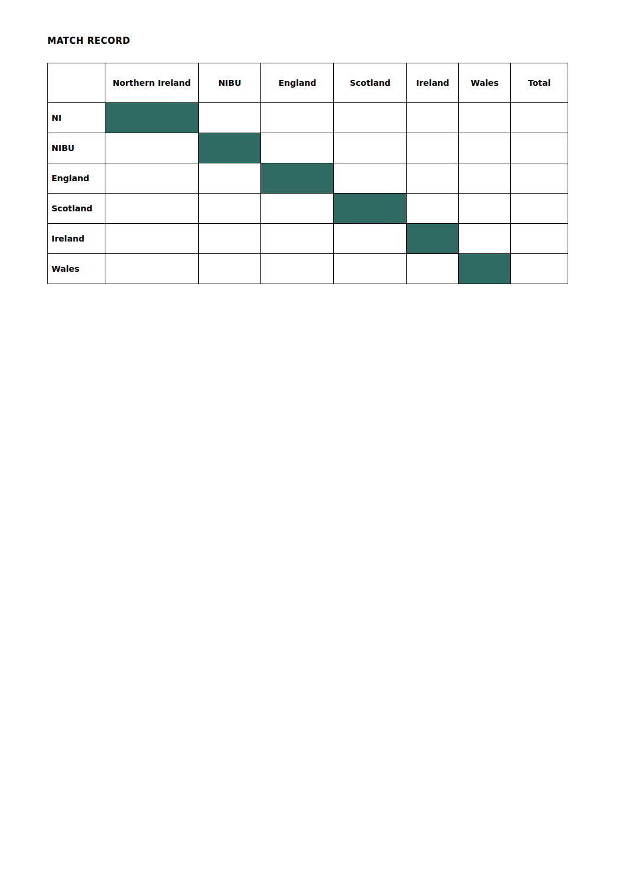MATCH RECORD
| | Northern Ireland | NIBU | England | Scotland | Ireland | Wales | Total |
| --- | --- | --- | --- | --- | --- | --- | --- |
| NI | | | | | | | |
| NIBU | | | | | | | |
| England | | | | | | | |
| Scotland | | | | | | | |
| Ireland | | | | | | | |
| Wales | | | | | | | |